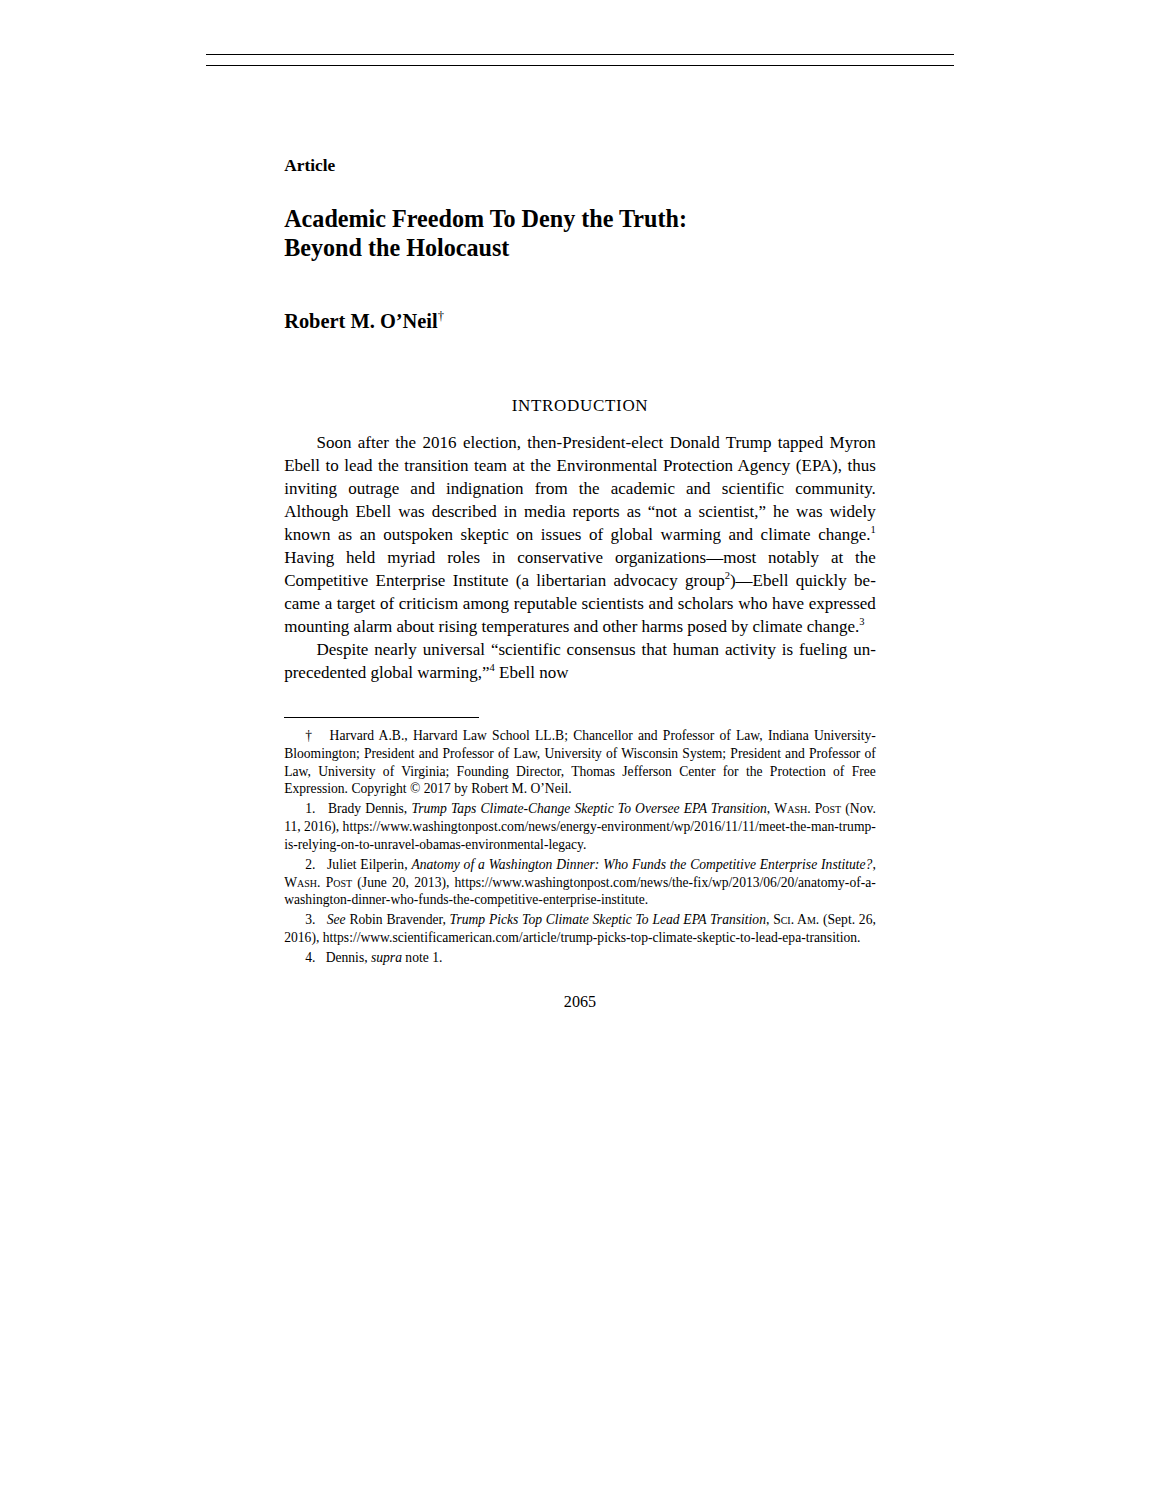Article
Academic Freedom To Deny the Truth:
Beyond the Holocaust
Robert M. O’Neil†
INTRODUCTION
Soon after the 2016 election, then-President-elect Donald Trump tapped Myron Ebell to lead the transition team at the Environmental Protection Agency (EPA), thus inviting outrage and indignation from the academic and scientific community. Although Ebell was described in media reports as “not a scientist,” he was widely known as an outspoken skeptic on issues of global warming and climate change.1 Having held myriad roles in conservative organizations—most notably at the Competitive Enterprise Institute (a libertarian advocacy group2)—Ebell quickly became a target of criticism among reputable scientists and scholars who have expressed mounting alarm about rising temperatures and other harms posed by climate change.3
Despite nearly universal “scientific consensus that human activity is fueling unprecedented global warming,”4 Ebell now
† Harvard A.B., Harvard Law School LL.B; Chancellor and Professor of Law, Indiana University-Bloomington; President and Professor of Law, University of Wisconsin System; President and Professor of Law, University of Virginia; Founding Director, Thomas Jefferson Center for the Protection of Free Expression. Copyright © 2017 by Robert M. O’Neil.
1. Brady Dennis, Trump Taps Climate-Change Skeptic To Oversee EPA Transition, Wash. Post (Nov. 11, 2016), https://www.washingtonpost.com/news/energy-environment/wp/2016/11/11/meet-the-man-trump-is-relying-on-to-unravel-obamas-environmental-legacy.
2. Juliet Eilperin, Anatomy of a Washington Dinner: Who Funds the Competitive Enterprise Institute?, Wash. Post (June 20, 2013), https://www.washingtonpost.com/news/the-fix/wp/2013/06/20/anatomy-of-a-washington-dinner-who-funds-the-competitive-enterprise-institute.
3. See Robin Bravender, Trump Picks Top Climate Skeptic To Lead EPA Transition, Sci. Am. (Sept. 26, 2016), https://www.scientificamerican.com/article/trump-picks-top-climate-skeptic-to-lead-epa-transition.
4. Dennis, supra note 1.
2065